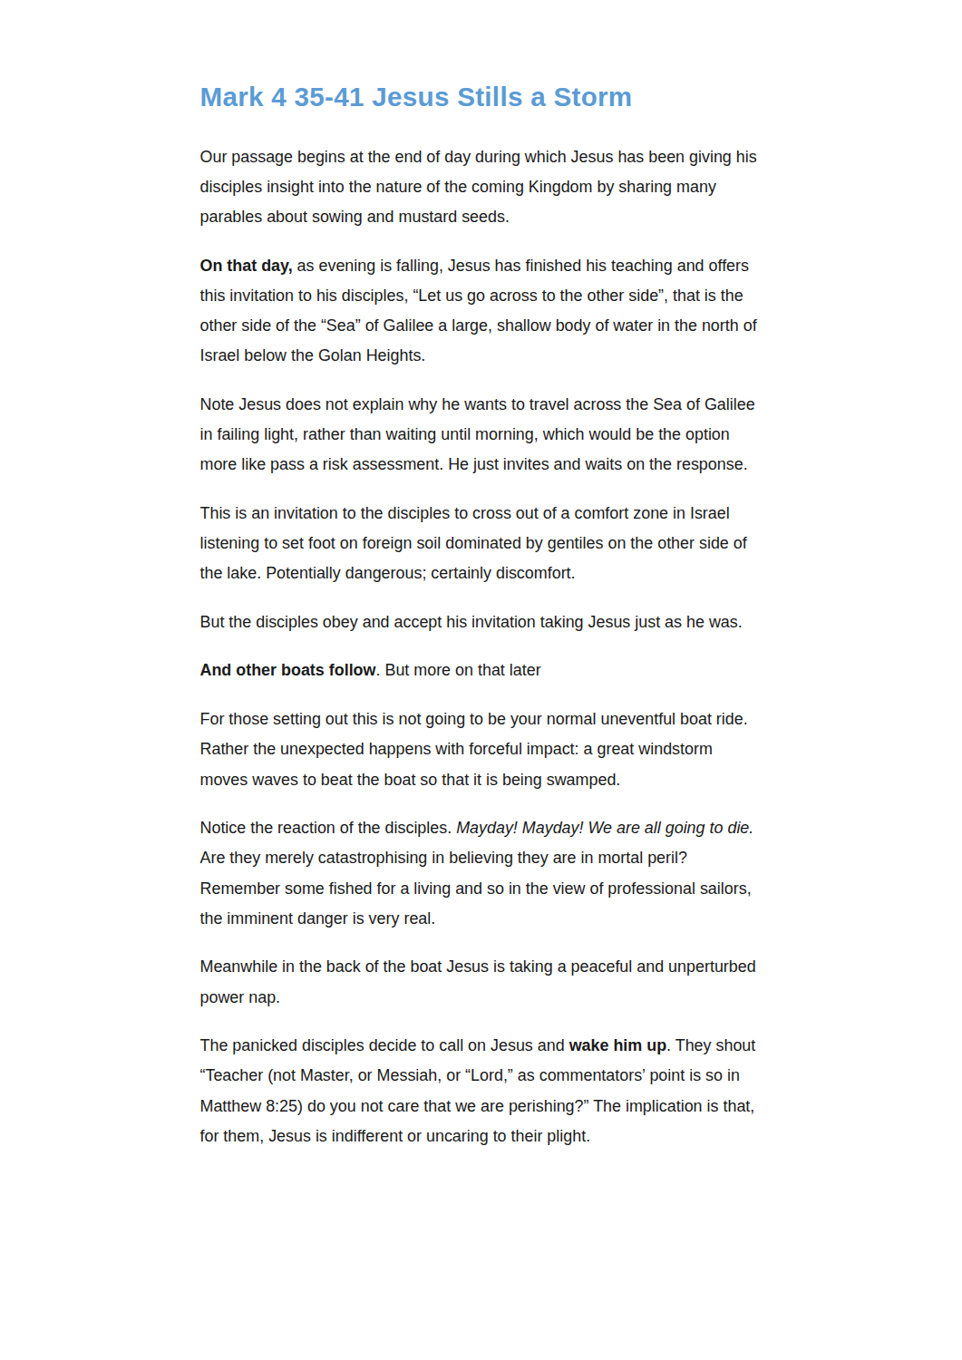Mark 4 35-41 Jesus Stills a Storm
Our passage begins at the end of day during which Jesus has been giving his disciples insight into the nature of the coming Kingdom by sharing many parables about sowing and mustard seeds.
On that day, as evening is falling, Jesus has finished his teaching and offers this invitation to his disciples, “Let us go across to the other side”, that is the other side of the “Sea” of Galilee a large, shallow body of water in the north of Israel below the Golan Heights.
Note Jesus does not explain why he wants to travel across the Sea of Galilee in failing light, rather than waiting until morning, which would be the option more like pass a risk assessment. He just invites and waits on the response.
This is an invitation to the disciples to cross out of a comfort zone in Israel listening to set foot on foreign soil dominated by gentiles on the other side of the lake. Potentially dangerous; certainly discomfort.
But the disciples obey and accept his invitation taking Jesus just as he was.
And other boats follow. But more on that later
For those setting out this is not going to be your normal uneventful boat ride. Rather the unexpected happens with forceful impact: a great windstorm moves waves to beat the boat so that it is being swamped.
Notice the reaction of the disciples. Mayday! Mayday! We are all going to die. Are they merely catastrophising in believing they are in mortal peril? Remember some fished for a living and so in the view of professional sailors, the imminent danger is very real.
Meanwhile in the back of the boat Jesus is taking a peaceful and unperturbed power nap.
The panicked disciples decide to call on Jesus and wake him up. They shout “Teacher (not Master, or Messiah, or “Lord,” as commentators’ point is so in Matthew 8:25) do you not care that we are perishing?” The implication is that, for them, Jesus is indifferent or uncaring to their plight.